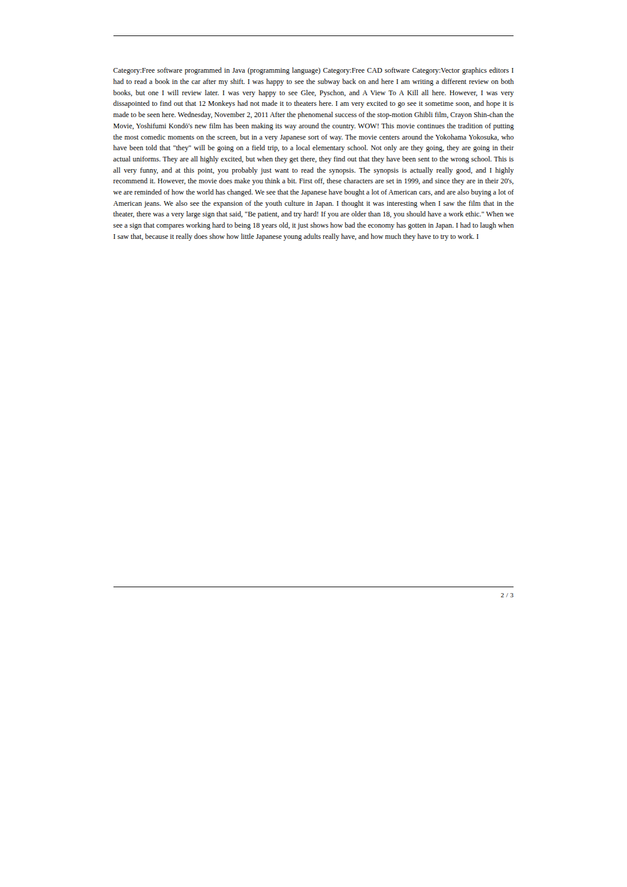Category:Free software programmed in Java (programming language) Category:Free CAD software Category:Vector graphics editors I had to read a book in the car after my shift. I was happy to see the subway back on and here I am writing a different review on both books, but one I will review later. I was very happy to see Glee, Pyschon, and A View To A Kill all here. However, I was very dissapointed to find out that 12 Monkeys had not made it to theaters here. I am very excited to go see it sometime soon, and hope it is made to be seen here. Wednesday, November 2, 2011 After the phenomenal success of the stop-motion Ghibli film, Crayon Shin-chan the Movie, Yoshifumi Kondō's new film has been making its way around the country. WOW! This movie continues the tradition of putting the most comedic moments on the screen, but in a very Japanese sort of way. The movie centers around the Yokohama Yokosuka, who have been told that "they" will be going on a field trip, to a local elementary school. Not only are they going, they are going in their actual uniforms. They are all highly excited, but when they get there, they find out that they have been sent to the wrong school. This is all very funny, and at this point, you probably just want to read the synopsis. The synopsis is actually really good, and I highly recommend it. However, the movie does make you think a bit. First off, these characters are set in 1999, and since they are in their 20's, we are reminded of how the world has changed. We see that the Japanese have bought a lot of American cars, and are also buying a lot of American jeans. We also see the expansion of the youth culture in Japan. I thought it was interesting when I saw the film that in the theater, there was a very large sign that said, "Be patient, and try hard! If you are older than 18, you should have a work ethic." When we see a sign that compares working hard to being 18 years old, it just shows how bad the economy has gotten in Japan. I had to laugh when I saw that, because it really does show how little Japanese young adults really have, and how much they have to try to work. I
2 / 3